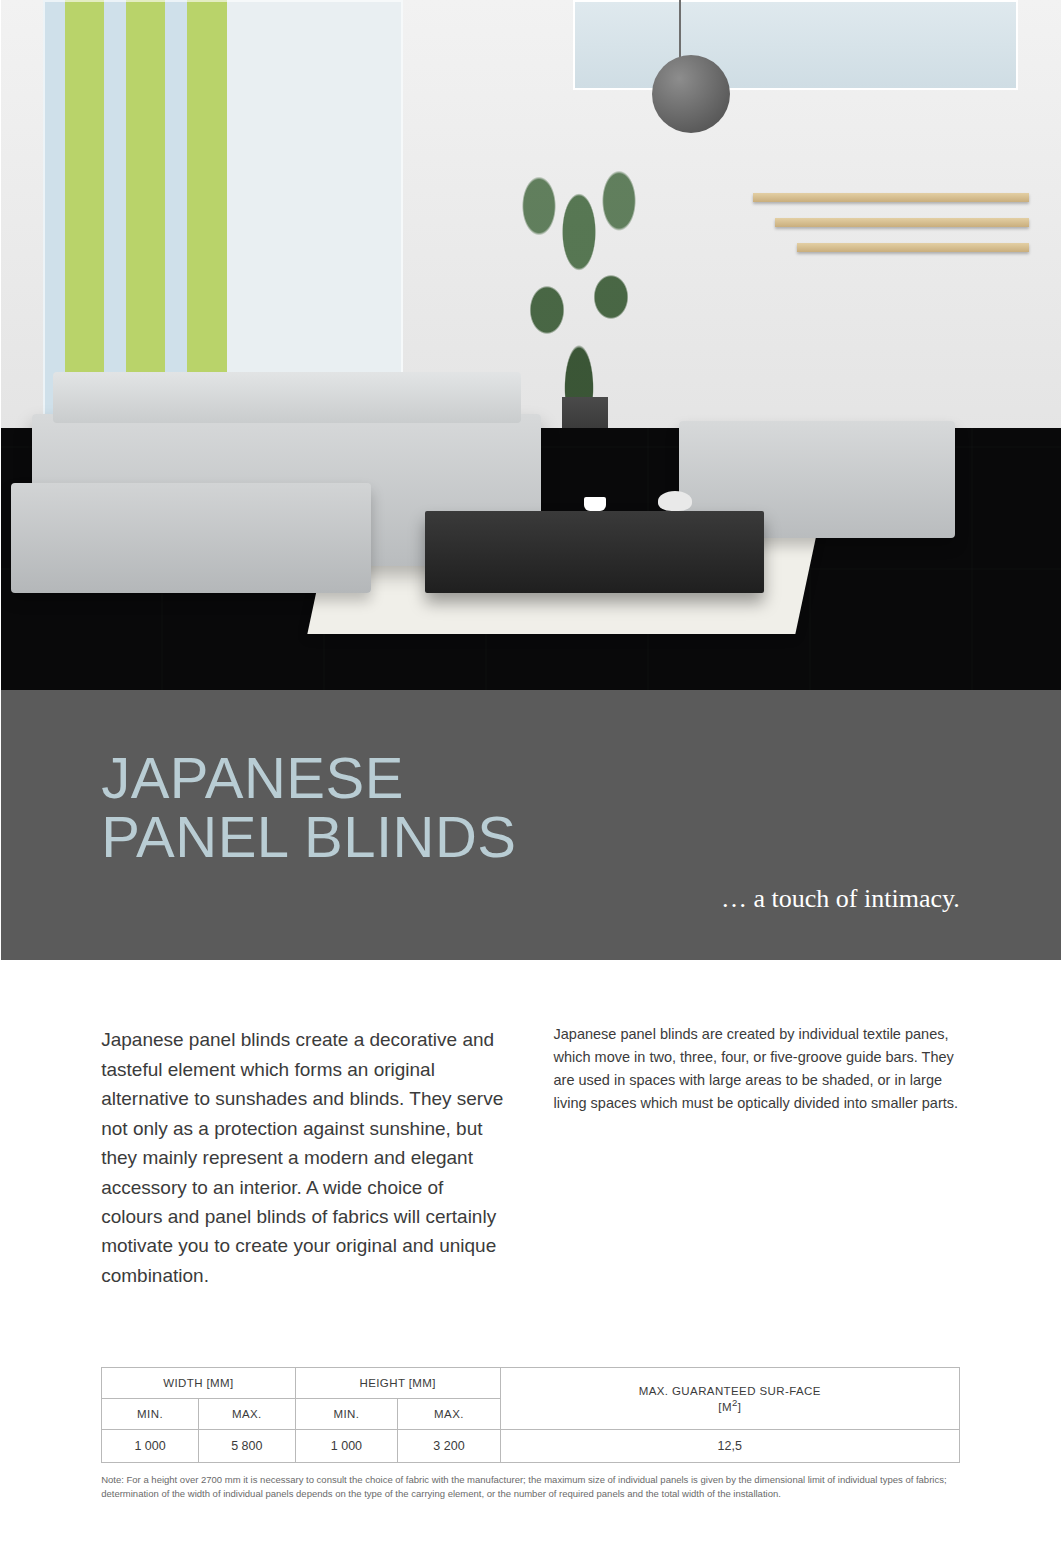Japanese
Panel Blinds
… a touch of intimacy.
Japanese panel blinds create a decorative and tasteful element which forms an original alternative to sunshades and blinds. They serve not only as a protection against sunshine, but they mainly represent a modern and elegant accessory to an interior. A wide choice of colours and panel blinds of fabrics will certainly motivate you to create your original and unique combination.
Japanese panel blinds are created by individual textile panes, which move in two, three, four, or five-groove guide bars. They are used in spaces with large areas to be shaded, or in large living spaces which must be optically divided into smaller parts.
| Width [mm] | Height [mm] | Max. guaranteed sur‑face [m 2 ] |
| --- | --- | --- |
| min. | max. | min. | max. |
| 1 000 | 5 800 | 1 000 | 3 200 | 12,5 |
Note: For a height over 2700 mm it is necessary to consult the choice of fabric with the manufacturer; the maximum size of individual panels is given by the dimensional limit of individual types of fabrics; determination of the width of individual panels depends on the type of the carrying element, or the number of required panels and the total width of the installation.